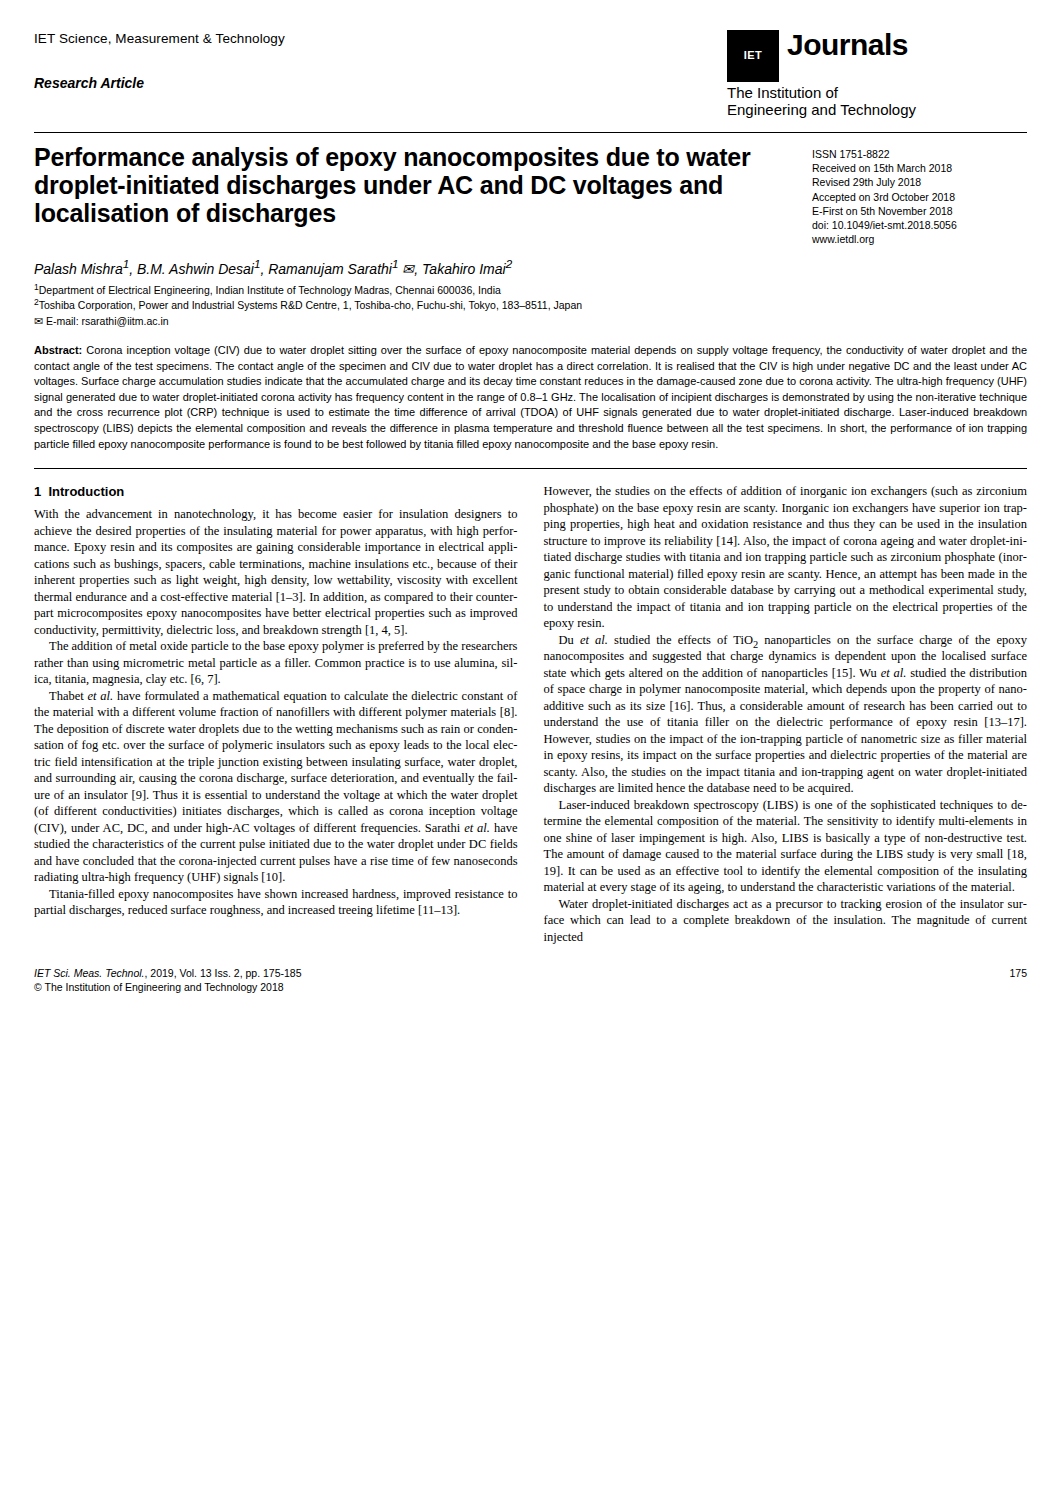IET Science, Measurement & Technology
Research Article
IET
Journals
The Institution of
Engineering and Technology
Performance analysis of epoxy nanocomposites due to water droplet-initiated discharges under AC and DC voltages and localisation of discharges
ISSN 1751-8822
Received on 15th March 2018
Revised 29th July 2018
Accepted on 3rd October 2018
E-First on 5th November 2018
doi: 10.1049/iet-smt.2018.5056
www.ietdl.org
Palash Mishra1, B.M. Ashwin Desai1, Ramanujam Sarathi1 ✉, Takahiro Imai2
1Department of Electrical Engineering, Indian Institute of Technology Madras, Chennai 600036, India
2Toshiba Corporation, Power and Industrial Systems R&D Centre, 1, Toshiba-cho, Fuchu-shi, Tokyo, 183–8511, Japan
✉ E-mail: rsarathi@iitm.ac.in
Abstract: Corona inception voltage (CIV) due to water droplet sitting over the surface of epoxy nanocomposite material depends on supply voltage frequency, the conductivity of water droplet and the contact angle of the test specimens. The contact angle of the specimen and CIV due to water droplet has a direct correlation. It is realised that the CIV is high under negative DC and the least under AC voltages. Surface charge accumulation studies indicate that the accumulated charge and its decay time constant reduces in the damage-caused zone due to corona activity. The ultra-high frequency (UHF) signal generated due to water droplet-initiated corona activity has frequency content in the range of 0.8–1 GHz. The localisation of incipient discharges is demonstrated by using the non-iterative technique and the cross recurrence plot (CRP) technique is used to estimate the time difference of arrival (TDOA) of UHF signals generated due to water droplet-initiated discharge. Laser-induced breakdown spectroscopy (LIBS) depicts the elemental composition and reveals the difference in plasma temperature and threshold fluence between all the test specimens. In short, the performance of ion trapping particle filled epoxy nanocomposite performance is found to be best followed by titania filled epoxy nanocomposite and the base epoxy resin.
1 Introduction
With the advancement in nanotechnology, it has become easier for insulation designers to achieve the desired properties of the insulating material for power apparatus, with high performance. Epoxy resin and its composites are gaining considerable importance in electrical applications such as bushings, spacers, cable terminations, machine insulations etc., because of their inherent properties such as light weight, high density, low wettability, viscosity with excellent thermal endurance and a cost-effective material [1–3]. In addition, as compared to their counterpart microcomposites epoxy nanocomposites have better electrical properties such as improved conductivity, permittivity, dielectric loss, and breakdown strength [1, 4, 5].
The addition of metal oxide particle to the base epoxy polymer is preferred by the researchers rather than using micrometric metal particle as a filler. Common practice is to use alumina, silica, titania, magnesia, clay etc. [6, 7].
Thabet et al. have formulated a mathematical equation to calculate the dielectric constant of the material with a different volume fraction of nanofillers with different polymer materials [8]. The deposition of discrete water droplets due to the wetting mechanisms such as rain or condensation of fog etc. over the surface of polymeric insulators such as epoxy leads to the local electric field intensification at the triple junction existing between insulating surface, water droplet, and surrounding air, causing the corona discharge, surface deterioration, and eventually the failure of an insulator [9]. Thus it is essential to understand the voltage at which the water droplet (of different conductivities) initiates discharges, which is called as corona inception voltage (CIV), under AC, DC, and under high-AC voltages of different frequencies. Sarathi et al. have studied the characteristics of the current pulse initiated due to the water droplet under DC fields and have concluded that the corona-injected current pulses have a rise time of few nanoseconds radiating ultra-high frequency (UHF) signals [10].
Titania-filled epoxy nanocomposites have shown increased hardness, improved resistance to partial discharges, reduced surface roughness, and increased treeing lifetime [11–13].
However, the studies on the effects of addition of inorganic ion exchangers (such as zirconium phosphate) on the base epoxy resin are scanty. Inorganic ion exchangers have superior ion trapping properties, high heat and oxidation resistance and thus they can be used in the insulation structure to improve its reliability [14]. Also, the impact of corona ageing and water droplet-initiated discharge studies with titania and ion trapping particle such as zirconium phosphate (inorganic functional material) filled epoxy resin are scanty. Hence, an attempt has been made in the present study to obtain considerable database by carrying out a methodical experimental study, to understand the impact of titania and ion trapping particle on the electrical properties of the epoxy resin.
Du et al. studied the effects of TiO2 nanoparticles on the surface charge of the epoxy nanocomposites and suggested that charge dynamics is dependent upon the localised surface state which gets altered on the addition of nanoparticles [15]. Wu et al. studied the distribution of space charge in polymer nanocomposite material, which depends upon the property of nano-additive such as its size [16]. Thus, a considerable amount of research has been carried out to understand the use of titania filler on the dielectric performance of epoxy resin [13–17]. However, studies on the impact of the ion-trapping particle of nanometric size as filler material in epoxy resins, its impact on the surface properties and dielectric properties of the material are scanty. Also, the studies on the impact titania and ion-trapping agent on water droplet-initiated discharges are limited hence the database need to be acquired.
Laser-induced breakdown spectroscopy (LIBS) is one of the sophisticated techniques to determine the elemental composition of the material. The sensitivity to identify multi-elements in one shine of laser impingement is high. Also, LIBS is basically a type of non-destructive test. The amount of damage caused to the material surface during the LIBS study is very small [18, 19]. It can be used as an effective tool to identify the elemental composition of the insulating material at every stage of its ageing, to understand the characteristic variations of the material.
Water droplet-initiated discharges act as a precursor to tracking erosion of the insulator surface which can lead to a complete breakdown of the insulation. The magnitude of current injected
IET Sci. Meas. Technol., 2019, Vol. 13 Iss. 2, pp. 175-185
© The Institution of Engineering and Technology 2018
175